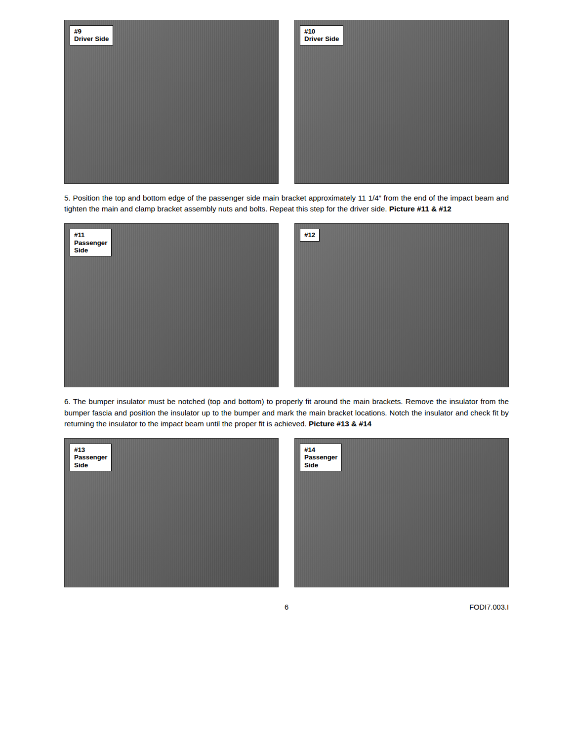#9
Driver Side
#10
Driver Side
5. Position the top and bottom edge of the passenger side main bracket approximately 11 1/4” from the end of the impact beam and tighten the main and clamp bracket assembly nuts and bolts. Repeat this step for the driver side. Picture #11 & #12
#11
Passenger
Side
#12
6. The bumper insulator must be notched (top and bottom) to properly fit around the main brackets. Remove the insulator from the bumper fascia and position the insulator up to the bumper and mark the main bracket locations. Notch the insulator and check fit by returning the insulator to the impact beam until the proper fit is achieved. Picture #13 & #14
#13
Passenger
Side
#14
Passenger
Side
6
FODI7.003.I